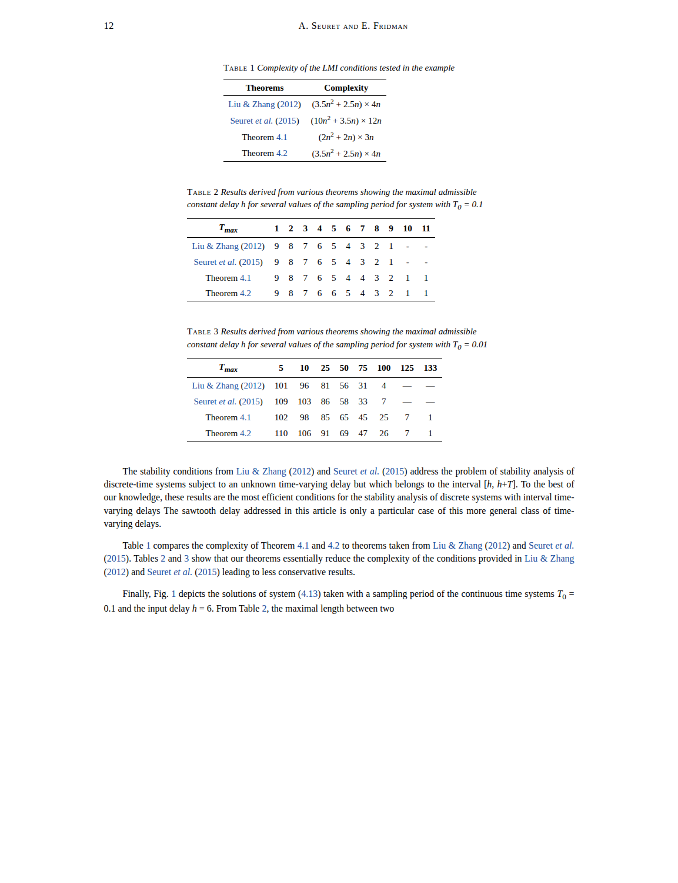12 A. Seuret and E. Fridman
Table 1 Complexity of the LMI conditions tested in the example
| Theorems | Complexity |
| --- | --- |
| Liu & Zhang ( 2012 ) | (3.5 n 2 + 2.5 n ) × 4 n |
| Seuret et al. ( 2015 ) | (10 n 2 + 3.5 n ) × 12 n |
| Theorem 4.1 | (2 n 2 + 2 n ) × 3 n |
| Theorem 4.2 | (3.5 n 2 + 2.5 n ) × 4 n |
Table 2 Results derived from various theorems showing the maximal admissible constant delay h for several values of the sampling period for system with T0 = 0.1
| T max | 1 | 2 | 3 | 4 | 5 | 6 | 7 | 8 | 9 | 10 | 11 |
| --- | --- | --- | --- | --- | --- | --- | --- | --- | --- | --- | --- |
| Liu & Zhang ( 2012 ) | 9 | 8 | 7 | 6 | 5 | 4 | 3 | 2 | 1 | - | - |
| Seuret et al. ( 2015 ) | 9 | 8 | 7 | 6 | 5 | 4 | 3 | 2 | 1 | - | - |
| Theorem 4.1 | 9 | 8 | 7 | 6 | 5 | 4 | 4 | 3 | 2 | 1 | 1 |
| Theorem 4.2 | 9 | 8 | 7 | 6 | 6 | 5 | 4 | 3 | 2 | 1 | 1 |
Table 3 Results derived from various theorems showing the maximal admissible constant delay h for several values of the sampling period for system with T0 = 0.01
| T max | 5 | 10 | 25 | 50 | 75 | 100 | 125 | 133 |
| --- | --- | --- | --- | --- | --- | --- | --- | --- |
| Liu & Zhang ( 2012 ) | 101 | 96 | 81 | 56 | 31 | 4 | — | — |
| Seuret et al. ( 2015 ) | 109 | 103 | 86 | 58 | 33 | 7 | — | — |
| Theorem 4.1 | 102 | 98 | 85 | 65 | 45 | 25 | 7 | 1 |
| Theorem 4.2 | 110 | 106 | 91 | 69 | 47 | 26 | 7 | 1 |
The stability conditions from Liu & Zhang (2012) and Seuret et al. (2015) address the problem of stability analysis of discrete-time systems subject to an unknown time-varying delay but which belongs to the interval [h, h+T]. To the best of our knowledge, these results are the most efficient conditions for the stability analysis of discrete systems with interval time-varying delays The sawtooth delay addressed in this article is only a particular case of this more general class of time-varying delays.
Table 1 compares the complexity of Theorem 4.1 and 4.2 to theorems taken from Liu & Zhang (2012) and Seuret et al. (2015). Tables 2 and 3 show that our theorems essentially reduce the complexity of the conditions provided in Liu & Zhang (2012) and Seuret et al. (2015) leading to less conservative results.
Finally, Fig. 1 depicts the solutions of system (4.13) taken with a sampling period of the continuous time systems T0 = 0.1 and the input delay h = 6. From Table 2, the maximal length between two